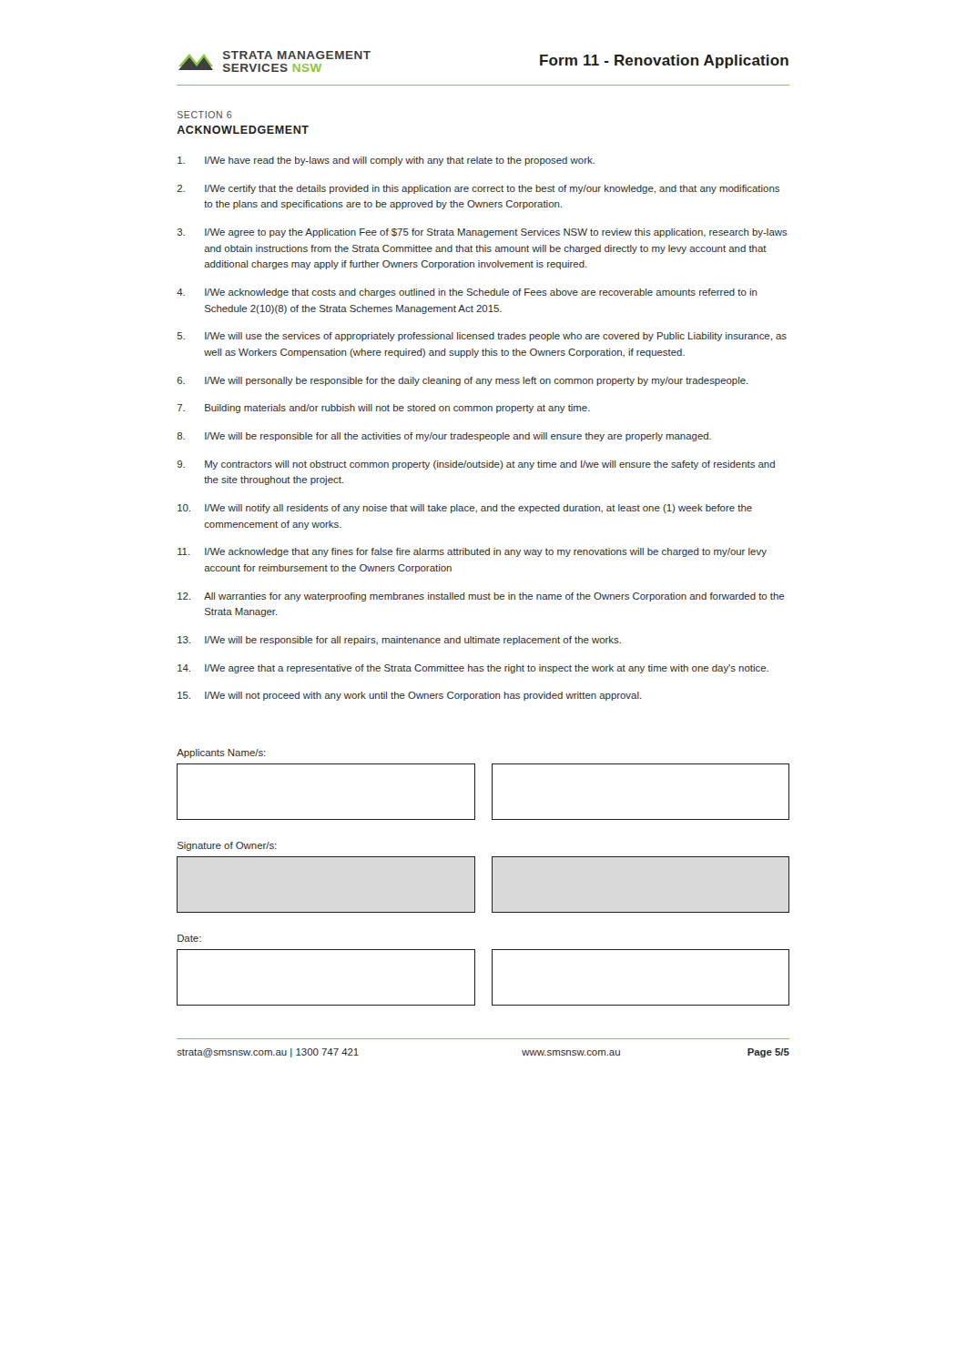STRATA MANAGEMENT
SERVICES NSW
Form 11 - Renovation Application
SECTION 6
Acknowledgement
I/We have read the by-laws and will comply with any that relate to the proposed work.
I/We certify that the details provided in this application are correct to the best of my/our knowledge, and that any modifications to the plans and specifications are to be approved by the Owners Corporation.
I/We agree to pay the Application Fee of $75 for Strata Management Services NSW to review this application, research by-laws and obtain instructions from the Strata Committee and that this amount will be charged directly to my levy account and that additional charges may apply if further Owners Corporation involvement is required.
I/We acknowledge that costs and charges outlined in the Schedule of Fees above are recoverable amounts referred to in Schedule 2(10)(8) of the Strata Schemes Management Act 2015.
I/We will use the services of appropriately professional licensed trades people who are covered by Public Liability insurance, as well as Workers Compensation (where required) and supply this to the Owners Corporation, if requested.
I/We will personally be responsible for the daily cleaning of any mess left on common property by my/our tradespeople.
Building materials and/or rubbish will not be stored on common property at any time.
I/We will be responsible for all the activities of my/our tradespeople and will ensure they are properly managed.
My contractors will not obstruct common property (inside/outside) at any time and I/we will ensure the safety of residents and the site throughout the project.
I/We will notify all residents of any noise that will take place, and the expected duration, at least one (1) week before the commencement of any works.
I/We acknowledge that any fines for false fire alarms attributed in any way to my renovations will be charged to my/our levy account for reimbursement to the Owners Corporation
All warranties for any waterproofing membranes installed must be in the name of the Owners Corporation and forwarded to the Strata Manager.
I/We will be responsible for all repairs, maintenance and ultimate replacement of the works.
I/We agree that a representative of the Strata Committee has the right to inspect the work at any time with one day's notice.
I/We will not proceed with any work until the Owners Corporation has provided written approval.
Applicants Name/s:
Signature of Owner/s:
Date:
strata@smsnsw.com.au | 1300 747 421
www.smsnsw.com.au
Page 5/5